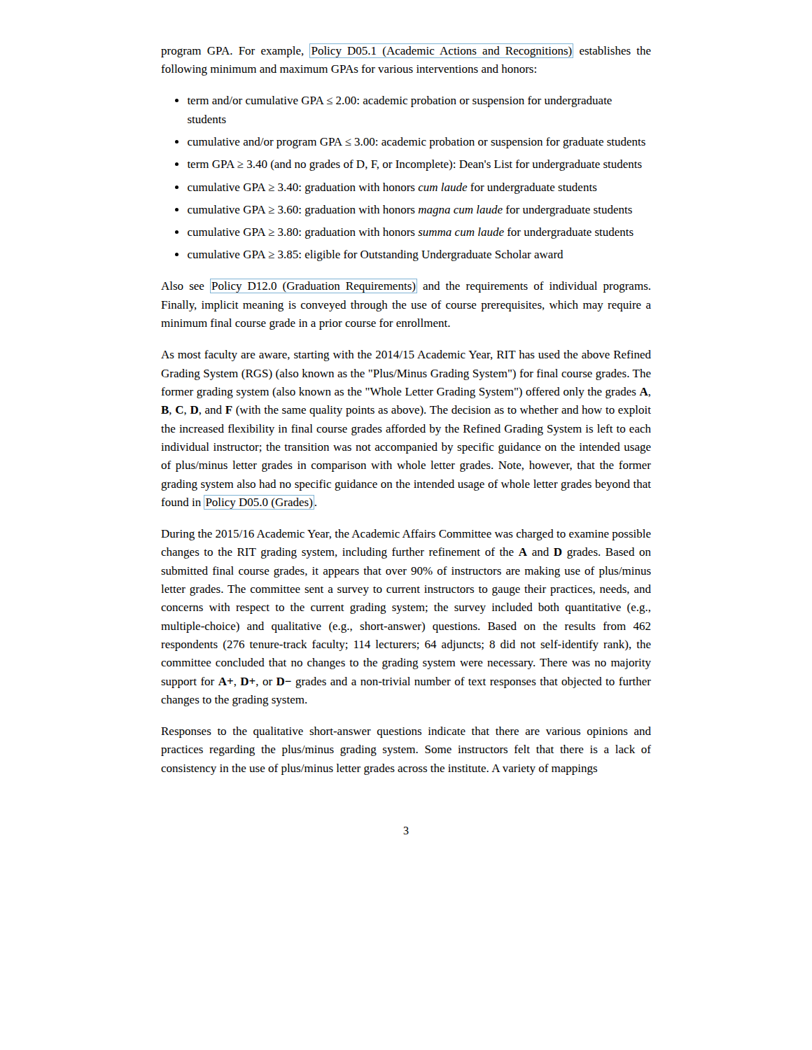program GPA. For example, Policy D05.1 (Academic Actions and Recognitions) establishes the following minimum and maximum GPAs for various interventions and honors:
term and/or cumulative GPA ≤ 2.00: academic probation or suspension for undergraduate students
cumulative and/or program GPA ≤ 3.00: academic probation or suspension for graduate students
term GPA ≥ 3.40 (and no grades of D, F, or Incomplete): Dean's List for undergraduate students
cumulative GPA ≥ 3.40: graduation with honors cum laude for undergraduate students
cumulative GPA ≥ 3.60: graduation with honors magna cum laude for undergraduate students
cumulative GPA ≥ 3.80: graduation with honors summa cum laude for undergraduate students
cumulative GPA ≥ 3.85: eligible for Outstanding Undergraduate Scholar award
Also see Policy D12.0 (Graduation Requirements) and the requirements of individual programs. Finally, implicit meaning is conveyed through the use of course prerequisites, which may require a minimum final course grade in a prior course for enrollment.
As most faculty are aware, starting with the 2014/15 Academic Year, RIT has used the above Refined Grading System (RGS) (also known as the "Plus/Minus Grading System") for final course grades. The former grading system (also known as the "Whole Letter Grading System") offered only the grades A, B, C, D, and F (with the same quality points as above). The decision as to whether and how to exploit the increased flexibility in final course grades afforded by the Refined Grading System is left to each individual instructor; the transition was not accompanied by specific guidance on the intended usage of plus/minus letter grades in comparison with whole letter grades. Note, however, that the former grading system also had no specific guidance on the intended usage of whole letter grades beyond that found in Policy D05.0 (Grades).
During the 2015/16 Academic Year, the Academic Affairs Committee was charged to examine possible changes to the RIT grading system, including further refinement of the A and D grades. Based on submitted final course grades, it appears that over 90% of instructors are making use of plus/minus letter grades. The committee sent a survey to current instructors to gauge their practices, needs, and concerns with respect to the current grading system; the survey included both quantitative (e.g., multiple-choice) and qualitative (e.g., short-answer) questions. Based on the results from 462 respondents (276 tenure-track faculty; 114 lecturers; 64 adjuncts; 8 did not self-identify rank), the committee concluded that no changes to the grading system were necessary. There was no majority support for A+, D+, or D− grades and a non-trivial number of text responses that objected to further changes to the grading system.
Responses to the qualitative short-answer questions indicate that there are various opinions and practices regarding the plus/minus grading system. Some instructors felt that there is a lack of consistency in the use of plus/minus letter grades across the institute. A variety of mappings
3